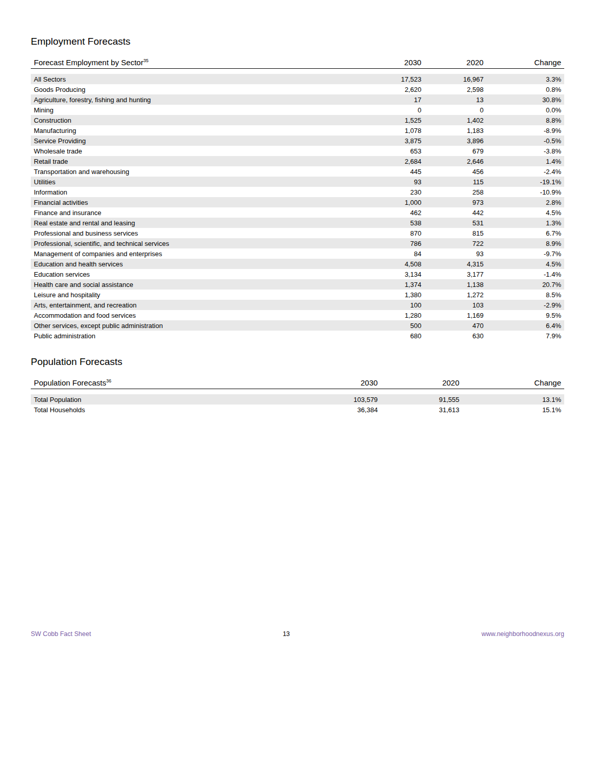Employment Forecasts
| Forecast Employment by Sector 35 | 2030 | 2020 | Change |
| --- | --- | --- | --- |
| All Sectors | 17,523 | 16,967 | 3.3% |
| Goods Producing | 2,620 | 2,598 | 0.8% |
| Agriculture, forestry, fishing and hunting | 17 | 13 | 30.8% |
| Mining | 0 | 0 | 0.0% |
| Construction | 1,525 | 1,402 | 8.8% |
| Manufacturing | 1,078 | 1,183 | -8.9% |
| Service Providing | 3,875 | 3,896 | -0.5% |
| Wholesale trade | 653 | 679 | -3.8% |
| Retail trade | 2,684 | 2,646 | 1.4% |
| Transportation and warehousing | 445 | 456 | -2.4% |
| Utilities | 93 | 115 | -19.1% |
| Information | 230 | 258 | -10.9% |
| Financial activities | 1,000 | 973 | 2.8% |
| Finance and insurance | 462 | 442 | 4.5% |
| Real estate and rental and leasing | 538 | 531 | 1.3% |
| Professional and business services | 870 | 815 | 6.7% |
| Professional, scientific, and technical services | 786 | 722 | 8.9% |
| Management of companies and enterprises | 84 | 93 | -9.7% |
| Education and health services | 4,508 | 4,315 | 4.5% |
| Education services | 3,134 | 3,177 | -1.4% |
| Health care and social assistance | 1,374 | 1,138 | 20.7% |
| Leisure and hospitality | 1,380 | 1,272 | 8.5% |
| Arts, entertainment, and recreation | 100 | 103 | -2.9% |
| Accommodation and food services | 1,280 | 1,169 | 9.5% |
| Other services, except public administration | 500 | 470 | 6.4% |
| Public administration | 680 | 630 | 7.9% |
Population Forecasts
| Population Forecasts 36 | 2030 | 2020 | Change |
| --- | --- | --- | --- |
| Total Population | 103,579 | 91,555 | 13.1% |
| Total Households | 36,384 | 31,613 | 15.1% |
SW Cobb Fact Sheet 13 www.neighborhoodnexus.org